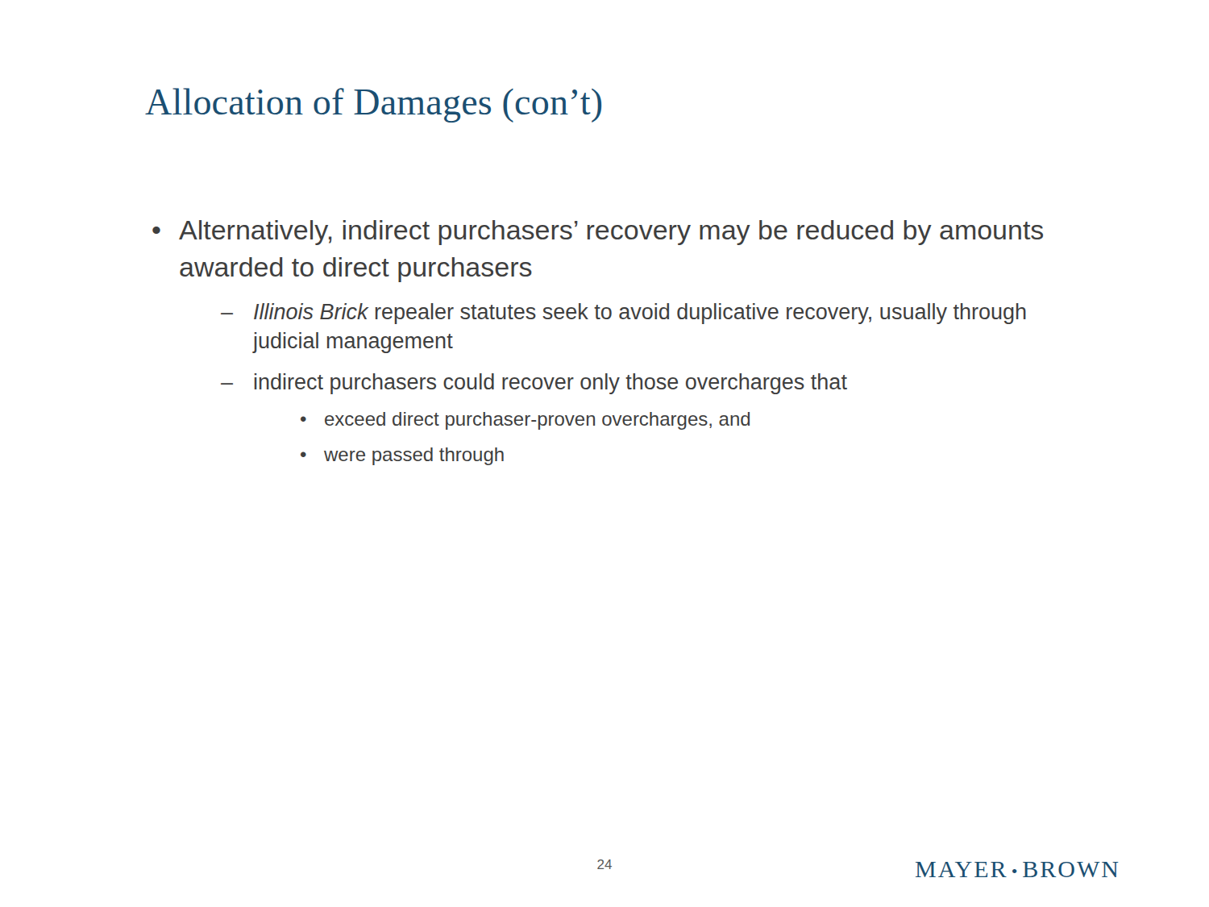Allocation of Damages (con’t)
Alternatively, indirect purchasers’ recovery may be reduced by amounts awarded to direct purchasers
Illinois Brick repealer statutes seek to avoid duplicative recovery, usually through judicial management
indirect purchasers could recover only those overcharges that
exceed direct purchaser-proven overcharges, and
were passed through
24
MAYER•BROWN